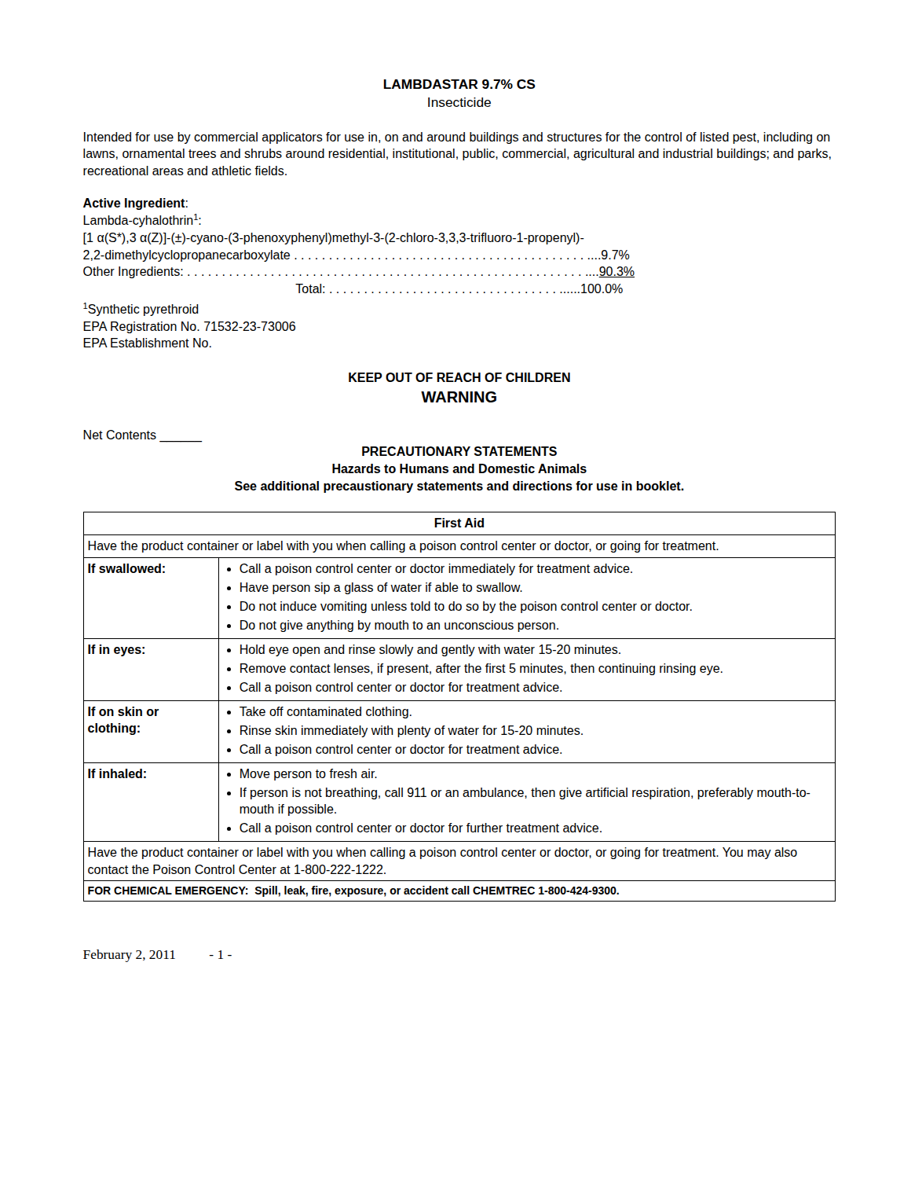LAMBDASTAR 9.7% CS
Insecticide
Intended for use by commercial applicators for use in, on and around buildings and structures for the control of listed pest, including on lawns, ornamental trees and shrubs around residential, institutional, public, commercial, agricultural and industrial buildings; and parks, recreational areas and athletic fields.
Active Ingredient:
Lambda-cyhalothrin1:
[1 α(S*),3 α(Z)]-(±)-cyano-(3-phenoxyphenyl)methyl-3-(2-chloro-3,3,3-trifluoro-1-propenyl)-
2,2-dimethylcyclopropanecarboxylate . . . . . . . . . . . . . . . . . . . . . . . . . . . . . . . . . . . . . . . . . . ....9.7%
Other Ingredients: . . . . . . . . . . . . . . . . . . . . . . . . . . . . . . . . . . . . . . . . . . . . . . . . . . . . . . . . . ....90.3%
Total: . . . . . . . . . . . . . . . . . . . . . . . . . . . . . . . . . ......100.0%
1Synthetic pyrethroid
EPA Registration No. 71532-23-73006
EPA Establishment No.
KEEP OUT OF REACH OF CHILDREN
WARNING
Net Contents ______
PRECAUTIONARY STATEMENTS
Hazards to Humans and Domestic Animals
See additional precaustionary statements and directions for use in booklet.
| First Aid |
| --- |
| Have the product container or label with you when calling a poison control center or doctor, or going for treatment. |
| If swallowed: | Call a poison control center or doctor immediately for treatment advice. Have person sip a glass of water if able to swallow. Do not induce vomiting unless told to do so by the poison control center or doctor. Do not give anything by mouth to an unconscious person. |
| If in eyes: | Hold eye open and rinse slowly and gently with water 15-20 minutes. Remove contact lenses, if present, after the first 5 minutes, then continuing rinsing eye. Call a poison control center or doctor for treatment advice. |
| If on skin or clothing: | Take off contaminated clothing. Rinse skin immediately with plenty of water for 15-20 minutes. Call a poison control center or doctor for treatment advice. |
| If inhaled: | Move person to fresh air. If person is not breathing, call 911 or an ambulance, then give artificial respiration, preferably mouth-to-mouth if possible. Call a poison control center or doctor for further treatment advice. |
| Have the product container or label with you when calling a poison control center or doctor, or going for treatment. You may also contact the Poison Control Center at 1-800-222-1222. |
| FOR CHEMICAL EMERGENCY: Spill, leak, fire, exposure, or accident call CHEMTREC 1-800-424-9300. |
February 2, 2011 - 1 -